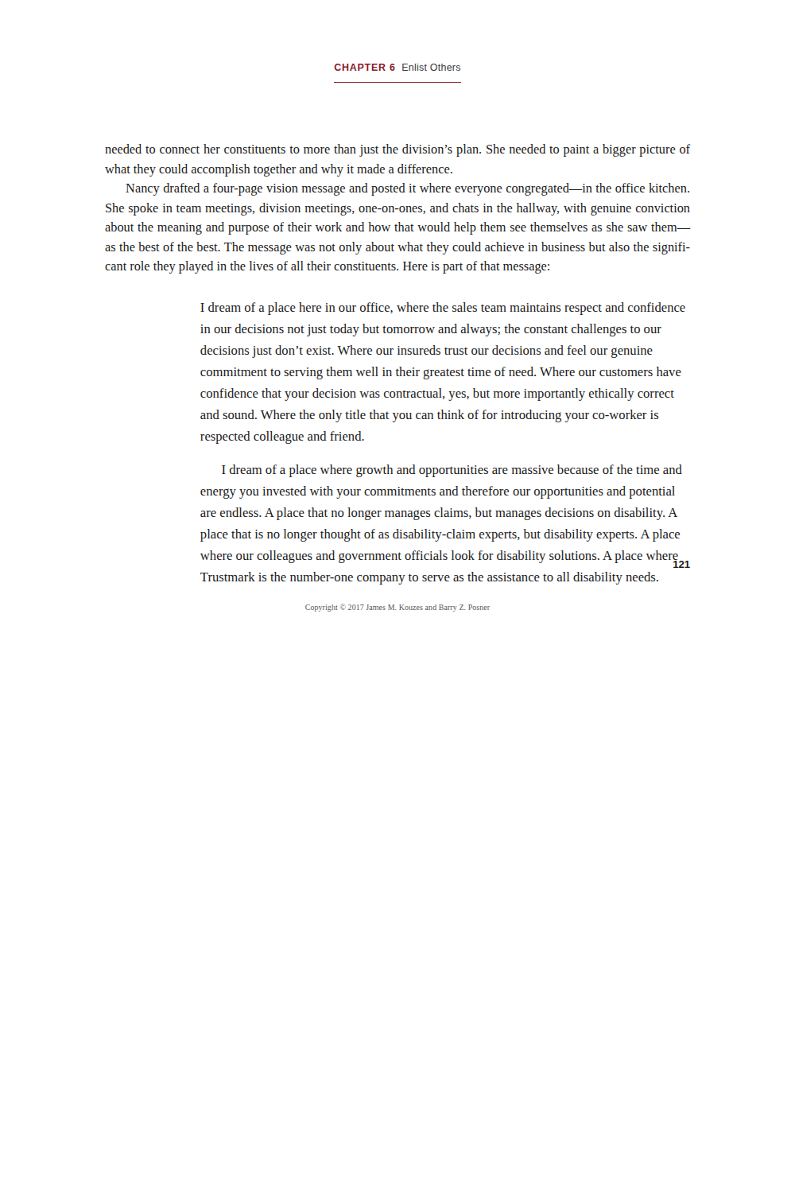Chapter 6 Enlist Others
needed to connect her constituents to more than just the division’s plan. She needed to paint a bigger picture of what they could accomplish together and why it made a difference.
Nancy drafted a four-page vision message and posted it where everyone congregated—in the office kitchen. She spoke in team meetings, division meetings, one-on-ones, and chats in the hallway, with genuine conviction about the meaning and purpose of their work and how that would help them see themselves as she saw them—as the best of the best. The message was not only about what they could achieve in business but also the significant role they played in the lives of all their constituents. Here is part of that message:
I dream of a place here in our office, where the sales team maintains respect and confidence in our decisions not just today but tomorrow and always; the constant challenges to our decisions just don’t exist. Where our insureds trust our decisions and feel our genuine commitment to serving them well in their greatest time of need. Where our customers have confidence that your decision was contractual, yes, but more importantly ethically correct and sound. Where the only title that you can think of for introducing your co-worker is respected colleague and friend.
I dream of a place where growth and opportunities are massive because of the time and energy you invested with your commitments and therefore our opportunities and potential are endless. A place that no longer manages claims, but manages decisions on disability. A place that is no longer thought of as disability-claim experts, but disability experts. A place where our colleagues and government officials look for disability solutions. A place where Trustmark is the number-one company to serve as the assistance to all disability needs.
121
Copyright © 2017 James M. Kouzes and Barry Z. Posner